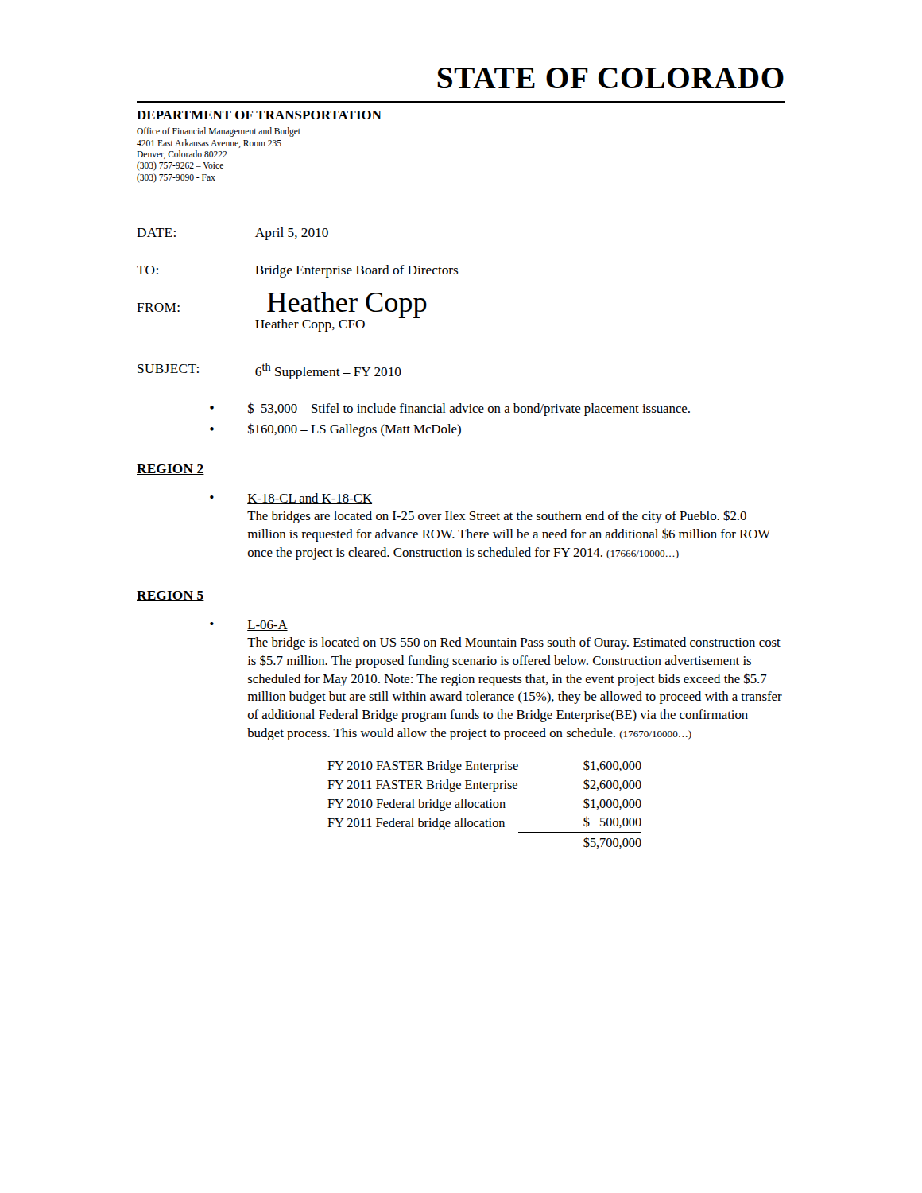STATE OF COLORADO
DEPARTMENT OF TRANSPORTATION
Office of Financial Management and Budget
4201 East Arkansas Avenue, Room 235
Denver, Colorado 80222
(303) 757-9262 – Voice
(303) 757-9090 - Fax
| DATE: | April 5, 2010 |
| TO: | Bridge Enterprise Board of Directors |
| FROM: | Heather Copp Heather Copp, CFO |
| SUBJECT: | 6 th Supplement – FY 2010 |
$ 53,000 – Stifel to include financial advice on a bond/private placement issuance.
$160,000 – LS Gallegos (Matt McDole)
REGION 2
K-18-CL and K-18-CK
The bridges are located on I-25 over Ilex Street at the southern end of the city of Pueblo. $2.0 million is requested for advance ROW. There will be a need for an additional $6 million for ROW once the project is cleared. Construction is scheduled for FY 2014. (17666/10000…)
REGION 5
L-06-A
The bridge is located on US 550 on Red Mountain Pass south of Ouray. Estimated construction cost is $5.7 million. The proposed funding scenario is offered below. Construction advertisement is scheduled for May 2010. Note: The region requests that, in the event project bids exceed the $5.7 million budget but are still within award tolerance (15%), they be allowed to proceed with a transfer of additional Federal Bridge program funds to the Bridge Enterprise(BE) via the confirmation budget process. This would allow the project to proceed on schedule. (17670/10000…)
| FY 2010 FASTER Bridge Enterprise | $1,600,000 |
| FY 2011 FASTER Bridge Enterprise | $2,600,000 |
| FY 2010 Federal bridge allocation | $1,000,000 |
| FY 2011 Federal bridge allocation | $ 500,000 |
| | $5,700,000 |